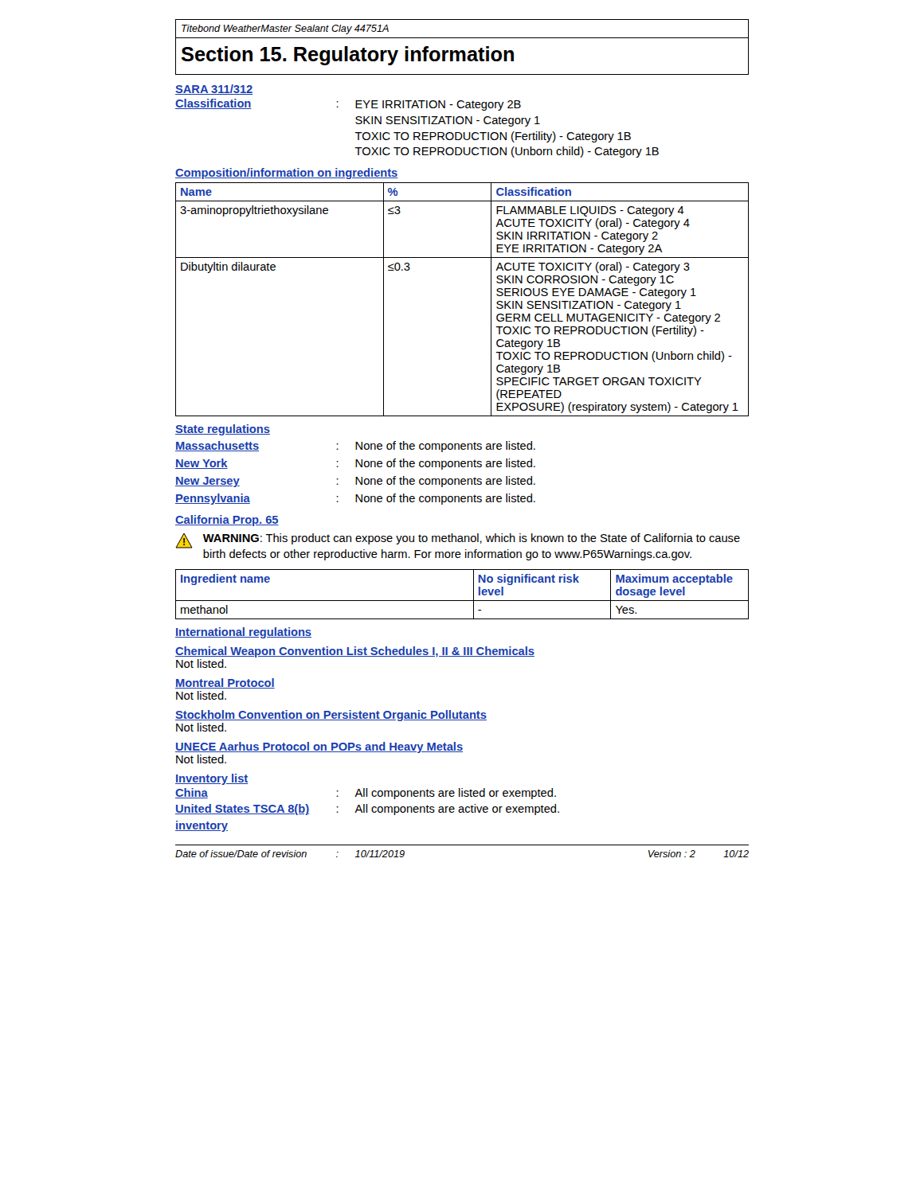Titebond WeatherMaster Sealant Clay 44751A
Section 15. Regulatory information
SARA 311/312
Classification
:
EYE IRRITATION - Category 2B
SKIN SENSITIZATION - Category 1
TOXIC TO REPRODUCTION (Fertility) - Category 1B
TOXIC TO REPRODUCTION (Unborn child) - Category 1B
Composition/information on ingredients
| Name | % | Classification |
| --- | --- | --- |
| 3-aminopropyltriethoxysilane | ≤3 | FLAMMABLE LIQUIDS - Category 4 ACUTE TOXICITY (oral) - Category 4 SKIN IRRITATION - Category 2 EYE IRRITATION - Category 2A |
| Dibutyltin dilaurate | ≤0.3 | ACUTE TOXICITY (oral) - Category 3 SKIN CORROSION - Category 1C SERIOUS EYE DAMAGE - Category 1 SKIN SENSITIZATION - Category 1 GERM CELL MUTAGENICITY - Category 2 TOXIC TO REPRODUCTION (Fertility) - Category 1B TOXIC TO REPRODUCTION (Unborn child) - Category 1B SPECIFIC TARGET ORGAN TOXICITY (REPEATED EXPOSURE) (respiratory system) - Category 1 |
State regulations
Massachusetts
:
None of the components are listed.
New York
:
None of the components are listed.
New Jersey
:
None of the components are listed.
Pennsylvania
:
None of the components are listed.
California Prop. 65
!
WARNING: This product can expose you to methanol, which is known to the State of California to cause birth defects or other reproductive harm. For more information go to www.P65Warnings.ca.gov.
| Ingredient name | No significant risk level | Maximum acceptable dosage level |
| --- | --- | --- |
| methanol | - | Yes. |
International regulations
Chemical Weapon Convention List Schedules I, II & III Chemicals
Not listed.
Montreal Protocol
Not listed.
Stockholm Convention on Persistent Organic Pollutants
Not listed.
UNECE Aarhus Protocol on POPs and Heavy Metals
Not listed.
Inventory list
China
:
All components are listed or exempted.
United States TSCA 8(b) inventory
:
All components are active or exempted.
Date of issue/Date of revision
:
10/11/2019
Version : 2
10/12